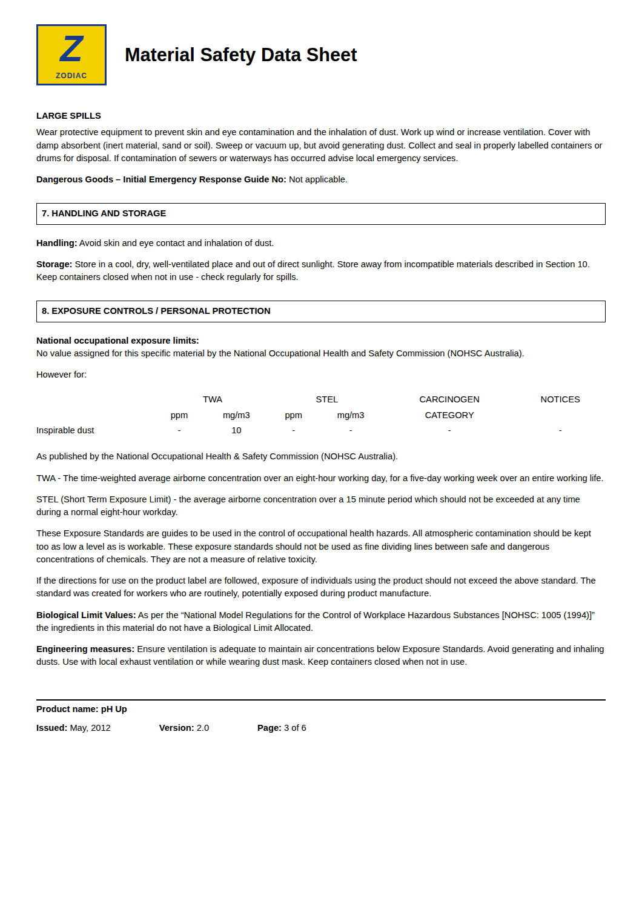Z
ZODIAC
Material Safety Data Sheet
LARGE SPILLS
Wear protective equipment to prevent skin and eye contamination and the inhalation of dust. Work up wind or increase ventilation. Cover with damp absorbent (inert material, sand or soil). Sweep or vacuum up, but avoid generating dust. Collect and seal in properly labelled containers or drums for disposal. If contamination of sewers or waterways has occurred advise local emergency services.
Dangerous Goods – Initial Emergency Response Guide No: Not applicable.
7. HANDLING AND STORAGE
Handling: Avoid skin and eye contact and inhalation of dust.
Storage: Store in a cool, dry, well-ventilated place and out of direct sunlight. Store away from incompatible materials described in Section 10. Keep containers closed when not in use - check regularly for spills.
8. EXPOSURE CONTROLS / PERSONAL PROTECTION
National occupational exposure limits:
No value assigned for this specific material by the National Occupational Health and Safety Commission (NOHSC Australia).
However for:
| | TWA | STEL | CARCINOGEN | NOTICES |
| --- | --- | --- | --- | --- |
| | ppm | mg/m3 | ppm | mg/m3 | CATEGORY | |
| Inspirable dust | - | 10 | - | - | - | - |
As published by the National Occupational Health & Safety Commission (NOHSC Australia).
TWA - The time-weighted average airborne concentration over an eight-hour working day, for a five-day working week over an entire working life.
STEL (Short Term Exposure Limit) - the average airborne concentration over a 15 minute period which should not be exceeded at any time during a normal eight-hour workday.
These Exposure Standards are guides to be used in the control of occupational health hazards. All atmospheric contamination should be kept too as low a level as is workable. These exposure standards should not be used as fine dividing lines between safe and dangerous concentrations of chemicals. They are not a measure of relative toxicity.
If the directions for use on the product label are followed, exposure of individuals using the product should not exceed the above standard. The standard was created for workers who are routinely, potentially exposed during product manufacture.
Biological Limit Values: As per the “National Model Regulations for the Control of Workplace Hazardous Substances [NOHSC: 1005 (1994)]” the ingredients in this material do not have a Biological Limit Allocated.
Engineering measures: Ensure ventilation is adequate to maintain air concentrations below Exposure Standards. Avoid generating and inhaling dusts. Use with local exhaust ventilation or while wearing dust mask. Keep containers closed when not in use.
Product name: pH Up
Issued: May, 2012
Version: 2.0
Page: 3 of 6